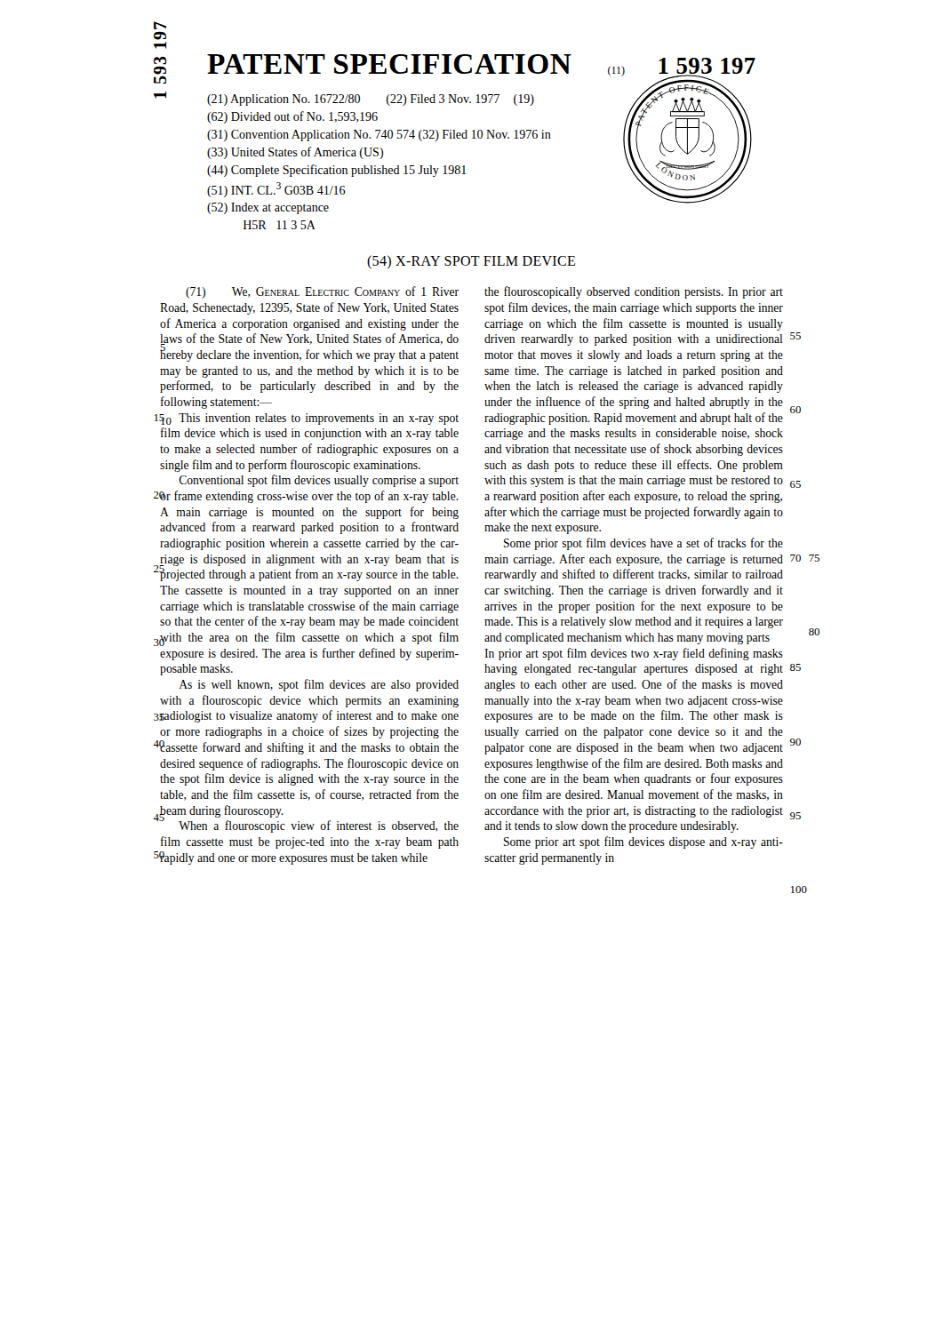1 593 197
PATENT SPECIFICATION (11) 1 593 197
(21) Application No. 16722/80 (22) Filed 3 Nov. 1977 (19)
(62) Divided out of No. 1,593,196
(31) Convention Application No. 740 574 (32) Filed 10 Nov. 1976 in
(33) United States of America (US)
(44) Complete Specification published 15 July 1981
(51) INT. CL.3 G03B 41/16
(52) Index at acceptance
H5R 11 3 5A
PATENT OFFICE LONDON DIEU ET MON DROIT
(54) X-RAY SPOT FILM DEVICE
(71) We, General Electric Company of 1 River Road, Schenectady, 12395, State of New York, United States of America a corporation organised and existing under 5the laws of the State of New York, United States of America, do hereby declare the invention, for which we pray that a patent may be granted to us, and the method by which it is to be performed, to be particularly 10described in and by the following statement:—
This invention relates to improvements in an x-ray spot film device which is used in conjunction with an x-ray table to make 15a selected number of radiographic exposures on a single film and to perform flouroscopic examinations.
Conventional spot film devices usually comprise a suport or frame extending cross-20wise over the top of an x-ray table. A main carriage is mounted on the support for being advanced from a rearward parked position to a frontward radiographic position wherein a cassette carried by the car-25riage is disposed in alignment with an x-ray beam that is projected through a patient from an x-ray source in the table. The cassette is mounted in a tray supported on an inner carriage which is translatable 30crosswise of the main carriage so that the center of the x-ray beam may be made coincident with the area on the film cassette on which a spot film exposure is desired. The area is further defined by superim-35posable masks.
As is well known, spot film devices are also provided with a flouroscopic device which permits an examining radiologist to visualize anatomy of interest and to make 40one or more radiographs in a choice of sizes by projecting the cassette forward and shifting it and the masks to obtain the desired sequence of radiographs. The flouroscopic device on the spot film device is aligned 45with the x-ray source in the table, and the film cassette is, of course, retracted from the beam during flouroscopy.
When a flouroscopic view of interest is observed, the film cassette must be projec-50ted into the x-ray beam path rapidly and one or more exposures must be taken while
the flouroscopically observed condition persists. In prior art spot film devices, the main carriage which supports the inner carriage on which the film cassette is mounted 55is usually driven rearwardly to parked position with a unidirectional motor that moves it slowly and loads a return spring at the same time. The carriage is latched in parked position and when the latch is released 60the cariage is advanced rapidly under the influence of the spring and halted abruptly in the radiographic position. Rapid movement and abrupt halt of the carriage and the masks results in considerable noise, 65shock and vibration that necessitate use of shock absorbing devices such as dash pots to reduce these ill effects. One problem with this system is that the main carriage must be restored to a rearward position 70after each exposure, to reload the spring, after which the carriage must be projected forwardly again to make the next exposure.
Some prior spot film devices have a set of tracks for the main carriage. After 75each exposure, the carriage is returned rearwardly and shifted to different tracks, similar to railroad car switching. Then the carriage is driven forwardly and it arrives in the proper position for the next exposure 80to be made. This is a relatively slow method and it requires a larger and complicated mechanism which has many moving parts
In prior art spot film devices two x-ray field defining masks having elongated rec-85tangular apertures disposed at right angles to each other are used. One of the masks is moved manually into the x-ray beam when two adjacent cross-wise exposures are to be made on the film. The other mask 90is usually carried on the palpator cone device so it and the palpator cone are disposed in the beam when two adjacent exposures lengthwise of the film are desired. Both masks and the cone are in the beam 95when quadrants or four exposures on one film are desired. Manual movement of the masks, in accordance with the prior art, is distracting to the radiologist and it tends to slow down the procedure undesirably.100
Some prior art spot film devices dispose and x-ray anti-scatter grid permanently in